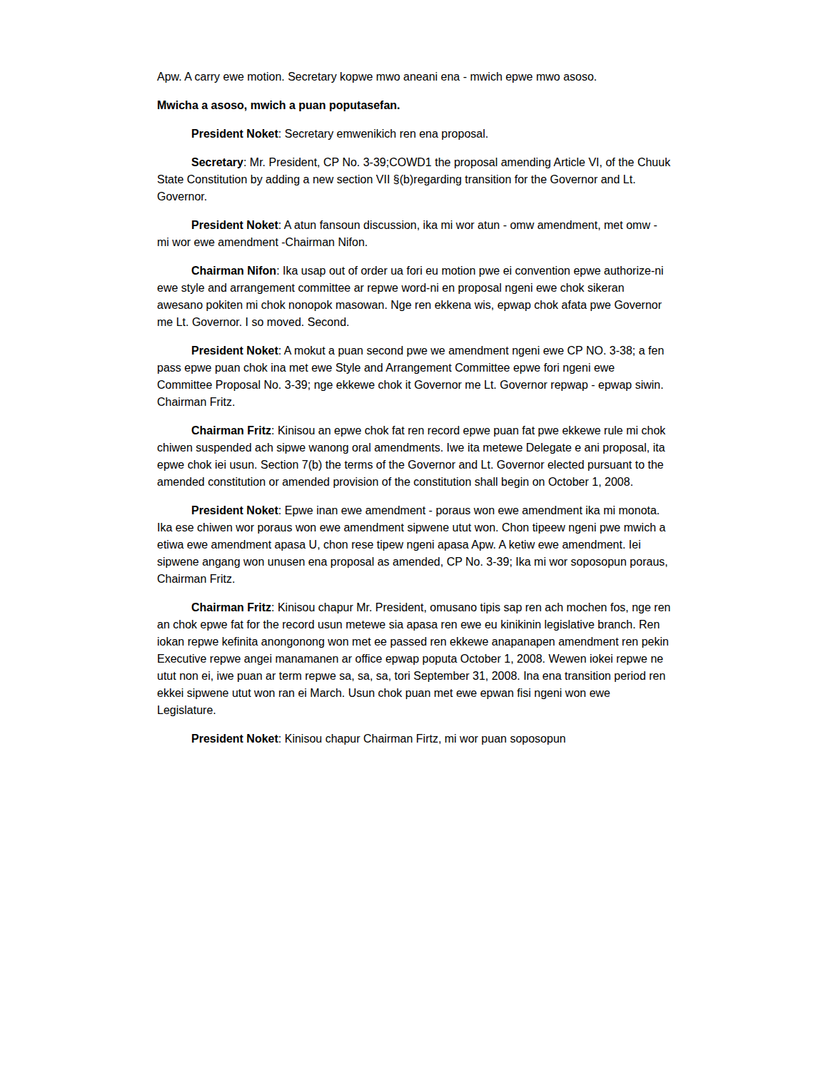Apw. A carry ewe motion. Secretary kopwe mwo aneani ena - mwich epwe mwo asoso.
Mwicha a asoso, mwich a puan poputasefan.
President Noket: Secretary emwenikich ren ena proposal.
Secretary: Mr. President, CP No. 3-39;COWD1 the proposal amending Article VI, of the Chuuk State Constitution by adding a new section VII §(b)regarding transition for the Governor and Lt. Governor.
President Noket: A atun fansoun discussion, ika mi wor atun - omw amendment, met omw - mi wor ewe amendment -Chairman Nifon.
Chairman Nifon: Ika usap out of order ua fori eu motion pwe ei convention epwe authorize-ni ewe style and arrangement committee ar repwe word-ni en proposal ngeni ewe chok sikeran awesano pokiten mi chok nonopok masowan. Nge ren ekkena wis, epwap chok afata pwe Governor me Lt. Governor. I so moved. Second.
President Noket: A mokut a puan second pwe we amendment ngeni ewe CP NO. 3-38; a fen pass epwe puan chok ina met ewe Style and Arrangement Committee epwe fori ngeni ewe Committee Proposal No. 3-39; nge ekkewe chok it Governor me Lt. Governor repwap - epwap siwin. Chairman Fritz.
Chairman Fritz: Kinisou an epwe chok fat ren record epwe puan fat pwe ekkewe rule mi chok chiwen suspended ach sipwe wanong oral amendments. Iwe ita metewe Delegate e ani proposal, ita epwe chok iei usun. Section 7(b) the terms of the Governor and Lt. Governor elected pursuant to the amended constitution or amended provision of the constitution shall begin on October 1, 2008.
President Noket: Epwe inan ewe amendment - poraus won ewe amendment ika mi monota. Ika ese chiwen wor poraus won ewe amendment sipwene utut won. Chon tipeew ngeni pwe mwich a etiwa ewe amendment apasa U, chon rese tipew ngeni apasa Apw. A ketiw ewe amendment. Iei sipwene angang won unusen ena proposal as amended, CP No. 3-39; Ika mi wor soposopun poraus, Chairman Fritz.
Chairman Fritz: Kinisou chapur Mr. President, omusano tipis sap ren ach mochen fos, nge ren an chok epwe fat for the record usun metewe sia apasa ren ewe eu kinikinin legislative branch. Ren iokan repwe kefinita anongonong won met ee passed ren ekkewe anapanapen amendment ren pekin Executive repwe angei manamanen ar office epwap poputa October 1, 2008. Wewen iokei repwe ne utut non ei, iwe puan ar term repwe sa, sa, sa, tori September 31, 2008. Ina ena transition period ren ekkei sipwene utut won ran ei March. Usun chok puan met ewe epwan fisi ngeni won ewe Legislature.
President Noket: Kinisou chapur Chairman Firtz, mi wor puan soposopun